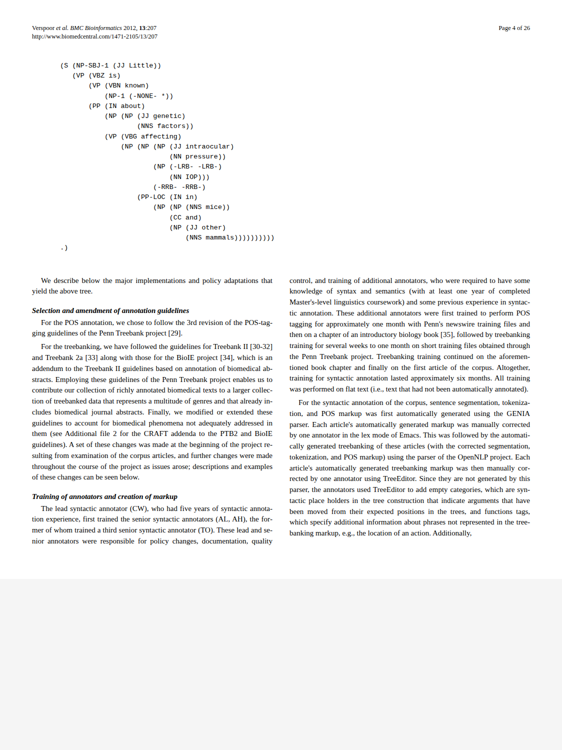Verspoor et al. BMC Bioinformatics 2012, 13:207
http://www.biomedcentral.com/1471-2105/13/207
Page 4 of 26
  (S (NP-SBJ-1 (JJ Little))
     (VP (VBZ is)
         (VP (VBN known)
             (NP-1 (-NONE- *))
         (PP (IN about)
             (NP (NP (JJ genetic)
                     (NNS factors))
             (VP (VBG affecting)
                 (NP (NP (NP (JJ intraocular)
                             (NN pressure))
                         (NP (-LRB- -LRB-)
                             (NN IOP)))
                         (-RRB- -RRB-)
                     (PP-LOC (IN in)
                         (NP (NP (NNS mice))
                             (CC and)
                             (NP (JJ other)
                                 (NNS mammals))))))))))
  .)
We describe below the major implementations and policy adaptations that yield the above tree.
Selection and amendment of annotation guidelines
For the POS annotation, we chose to follow the 3rd revision of the POS-tagging guidelines of the Penn Treebank project [29].
For the treebanking, we have followed the guidelines for Treebank II [30-32] and Treebank 2a [33] along with those for the BioIE project [34], which is an addendum to the Treebank II guidelines based on annotation of biomedical abstracts. Employing these guidelines of the Penn Treebank project enables us to contribute our collection of richly annotated biomedical texts to a larger collection of treebanked data that represents a multitude of genres and that already includes biomedical journal abstracts. Finally, we modified or extended these guidelines to account for biomedical phenomena not adequately addressed in them (see Additional file 2 for the CRAFT addenda to the PTB2 and BioIE guidelines). A set of these changes was made at the beginning of the project resulting from examination of the corpus articles, and further changes were made throughout the course of the project as issues arose; descriptions and examples of these changes can be seen below.
Training of annotators and creation of markup
The lead syntactic annotator (CW), who had five years of syntactic annotation experience, first trained the senior syntactic annotators (AL, AH), the former of whom trained a third senior syntactic annotator (TO). These lead and senior annotators were responsible for policy changes, documentation, quality control, and training of additional annotators, who were required to have some knowledge of syntax and semantics (with at least one year of completed Master's-level linguistics coursework) and some previous experience in syntactic annotation. These additional annotators were first trained to perform POS tagging for approximately one month with Penn's newswire training files and then on a chapter of an introductory biology book [35], followed by treebanking training for several weeks to one month on short training files obtained through the Penn Treebank project. Treebanking training continued on the aforementioned book chapter and finally on the first article of the corpus. Altogether, training for syntactic annotation lasted approximately six months. All training was performed on flat text (i.e., text that had not been automatically annotated).
For the syntactic annotation of the corpus, sentence segmentation, tokenization, and POS markup was first automatically generated using the GENIA parser. Each article's automatically generated markup was manually corrected by one annotator in the lex mode of Emacs. This was followed by the automatically generated treebanking of these articles (with the corrected segmentation, tokenization, and POS markup) using the parser of the OpenNLP project. Each article's automatically generated treebanking markup was then manually corrected by one annotator using TreeEditor. Since they are not generated by this parser, the annotators used TreeEditor to add empty categories, which are syntactic place holders in the tree construction that indicate arguments that have been moved from their expected positions in the trees, and functions tags, which specify additional information about phrases not represented in the treebanking markup, e.g., the location of an action. Additionally,